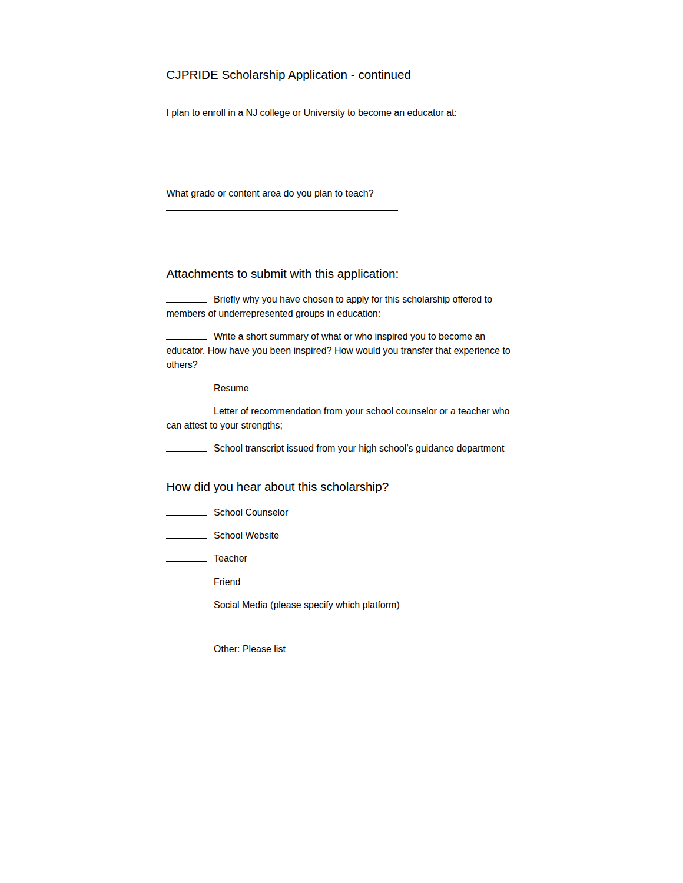CJPRIDE Scholarship Application - continued
I plan to enroll in a NJ college or University to become an educator at:
What grade or content area do you plan to teach?
Attachments to submit with this application:
Briefly why you have chosen to apply for this scholarship offered to members of underrepresented groups in education:
Write a short summary of what or who inspired you to become an educator. How have you been inspired? How would you transfer that experience to others?
Resume
Letter of recommendation from your school counselor or a teacher who can attest to your strengths;
School transcript issued from your high school’s guidance department
How did you hear about this scholarship?
School Counselor
School Website
Teacher
Friend
Social Media (please specify which platform)
Other: Please list